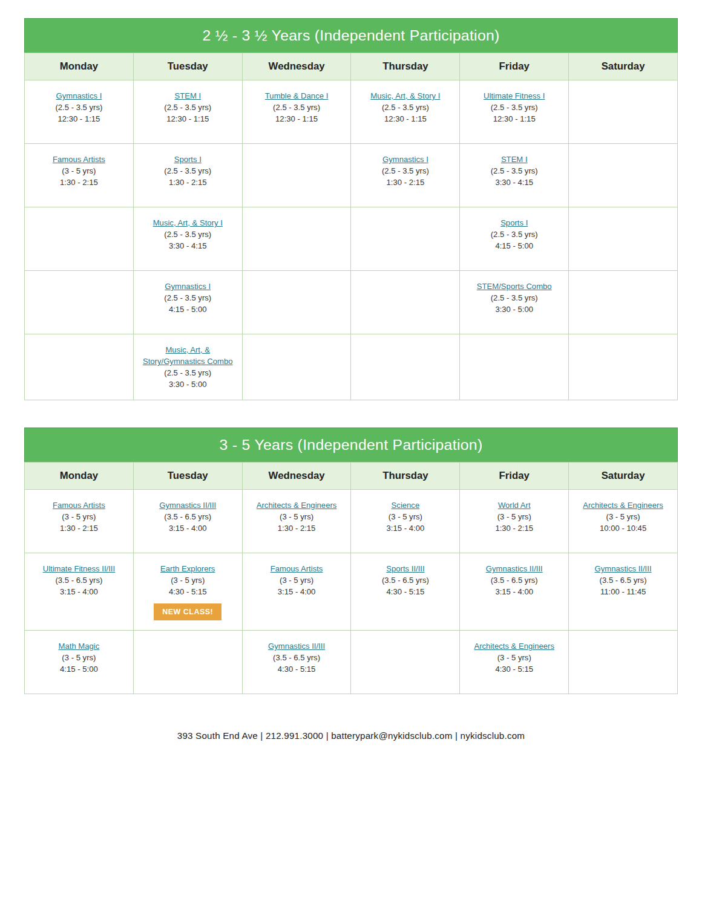2 ½ - 3 ½ Years (Independent Participation)
| Monday | Tuesday | Wednesday | Thursday | Friday | Saturday |
| --- | --- | --- | --- | --- | --- |
| Gymnastics I (2.5 - 3.5 yrs) 12:30 - 1:15 | STEM I (2.5 - 3.5 yrs) 12:30 - 1:15 | Tumble & Dance I (2.5 - 3.5 yrs) 12:30 - 1:15 | Music, Art, & Story I (2.5 - 3.5 yrs) 12:30 - 1:15 | Ultimate Fitness I (2.5 - 3.5 yrs) 12:30 - 1:15 | |
| Famous Artists (3 - 5 yrs) 1:30 - 2:15 | Sports I (2.5 - 3.5 yrs) 1:30 - 2:15 | | Gymnastics I (2.5 - 3.5 yrs) 1:30 - 2:15 | STEM I (2.5 - 3.5 yrs) 3:30 - 4:15 | |
| | Music, Art, & Story I (2.5 - 3.5 yrs) 3:30 - 4:15 | | | Sports I (2.5 - 3.5 yrs) 4:15 - 5:00 | |
| | Gymnastics I (2.5 - 3.5 yrs) 4:15 - 5:00 | | | STEM/Sports Combo (2.5 - 3.5 yrs) 3:30 - 5:00 | |
| | Music, Art, & Story/Gymnastics Combo (2.5 - 3.5 yrs) 3:30 - 5:00 | | | | |
3 - 5 Years (Independent Participation)
| Monday | Tuesday | Wednesday | Thursday | Friday | Saturday |
| --- | --- | --- | --- | --- | --- |
| Famous Artists (3 - 5 yrs) 1:30 - 2:15 | Gymnastics II/III (3.5 - 6.5 yrs) 3:15 - 4:00 | Architects & Engineers (3 - 5 yrs) 1:30 - 2:15 | Science (3 - 5 yrs) 3:15 - 4:00 | World Art (3 - 5 yrs) 1:30 - 2:15 | Architects & Engineers (3 - 5 yrs) 10:00 - 10:45 |
| Ultimate Fitness II/III (3.5 - 6.5 yrs) 3:15 - 4:00 | Earth Explorers (3 - 5 yrs) 4:30 - 5:15 NEW CLASS! | Famous Artists (3 - 5 yrs) 3:15 - 4:00 | Sports II/III (3.5 - 6.5 yrs) 4:30 - 5:15 | Gymnastics II/III (3.5 - 6.5 yrs) 3:15 - 4:00 | Gymnastics II/III (3.5 - 6.5 yrs) 11:00 - 11:45 |
| Math Magic (3 - 5 yrs) 4:15 - 5:00 | | Gymnastics II/III (3.5 - 6.5 yrs) 4:30 - 5:15 | | Architects & Engineers (3 - 5 yrs) 4:30 - 5:15 | |
393 South End Ave | 212.991.3000 | batterypark@nykidsclub.com | nykidsclub.com